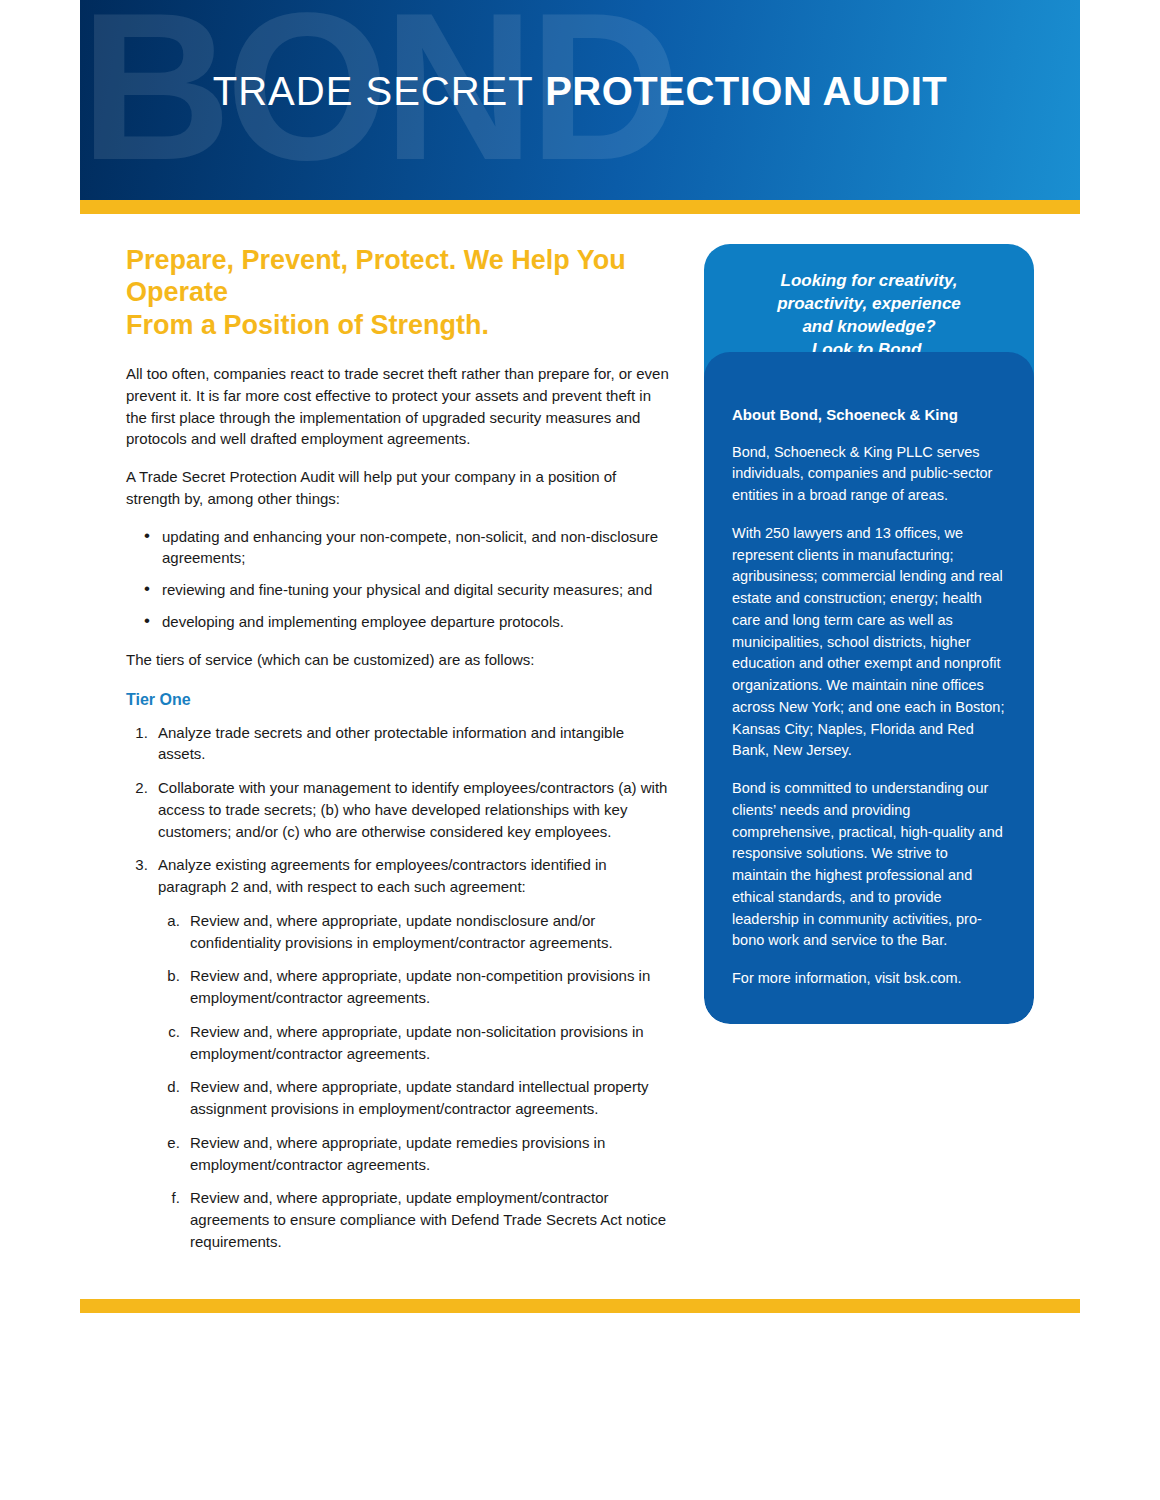BOND
TRADE SECRET PROTECTION AUDIT
Prepare, Prevent, Protect. We Help You Operate
From a Position of Strength.
All too often, companies react to trade secret theft rather than prepare for, or even prevent it. It is far more cost effective to protect your assets and prevent theft in the first place through the implementation of upgraded security measures and protocols and well drafted employment agreements.
A Trade Secret Protection Audit will help put your company in a position of strength by, among other things:
updating and enhancing your non-compete, non-solicit, and non-disclosure agreements;
reviewing and fine-tuning your physical and digital security measures; and
developing and implementing employee departure protocols.
The tiers of service (which can be customized) are as follows:
Tier One
Analyze trade secrets and other protectable information and intangible assets.
Collaborate with your management to identify employees/contractors (a) with access to trade secrets; (b) who have developed relationships with key customers; and/or (c) who are otherwise considered key employees.
Analyze existing agreements for employees/contractors identified in paragraph 2 and, with respect to each such agreement:
Review and, where appropriate, update nondisclosure and/or confidentiality provisions in employment/contractor agreements.
Review and, where appropriate, update non-competition provisions in employment/contractor agreements.
Review and, where appropriate, update non-solicitation provisions in employment/contractor agreements.
Review and, where appropriate, update standard intellectual property assignment provisions in employment/contractor agreements.
Review and, where appropriate, update remedies provisions in employment/contractor agreements.
Review and, where appropriate, update employment/contractor agreements to ensure compliance with Defend Trade Secrets Act notice requirements.
Looking for creativity,
proactivity, experience
and knowledge?
Look to Bond.
About Bond, Schoeneck & King
Bond, Schoeneck & King PLLC serves individuals, companies and public-sector entities in a broad range of areas.
With 250 lawyers and 13 offices, we represent clients in manufacturing; agribusiness; commercial lending and real estate and construction; energy; health care and long term care as well as municipalities, school districts, higher education and other exempt and nonprofit organizations. We maintain nine offices across New York; and one each in Boston; Kansas City; Naples, Florida and Red Bank, New Jersey.
Bond is committed to understanding our clients’ needs and providing comprehensive, practical, high-quality and responsive solutions. We strive to maintain the highest professional and ethical standards, and to provide leadership in community activities, pro-bono work and service to the Bar.
For more information, visit bsk.com.